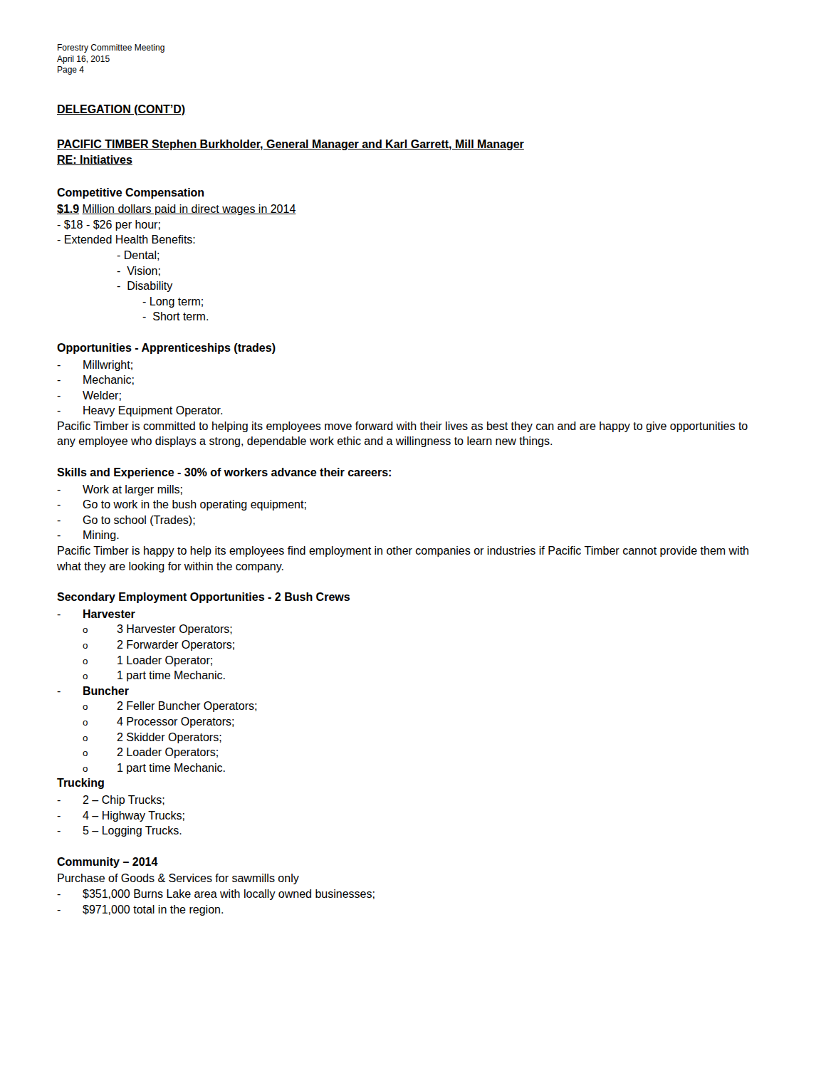Forestry Committee Meeting
April 16, 2015
Page 4
DELEGATION (CONT’D)
PACIFIC TIMBER Stephen Burkholder, General Manager and Karl Garrett, Mill Manager
RE: Initiatives
Competitive Compensation
$1.9 Million dollars paid in direct wages in 2014
- $18 - $26 per hour;
- Extended Health Benefits:
- Dental;
- Vision;
- Disability
- Long term;
- Short term.
Opportunities - Apprenticeships (trades)
Millwright;
Mechanic;
Welder;
Heavy Equipment Operator.
Pacific Timber is committed to helping its employees move forward with their lives as best they can and are happy to give opportunities to any employee who displays a strong, dependable work ethic and a willingness to learn new things.
Skills and Experience - 30% of workers advance their careers:
Work at larger mills;
Go to work in the bush operating equipment;
Go to school (Trades);
Mining.
Pacific Timber is happy to help its employees find employment in other companies or industries if Pacific Timber cannot provide them with what they are looking for within the company.
Secondary Employment Opportunities - 2 Bush Crews
Harvester
3 Harvester Operators;
2 Forwarder Operators;
1 Loader Operator;
1 part time Mechanic.
Buncher
2 Feller Buncher Operators;
4 Processor Operators;
2 Skidder Operators;
2 Loader Operators;
1 part time Mechanic.
Trucking
2 – Chip Trucks;
4 – Highway Trucks;
5 – Logging Trucks.
Community – 2014
Purchase of Goods & Services for sawmills only
$351,000 Burns Lake area with locally owned businesses;
$971,000 total in the region.